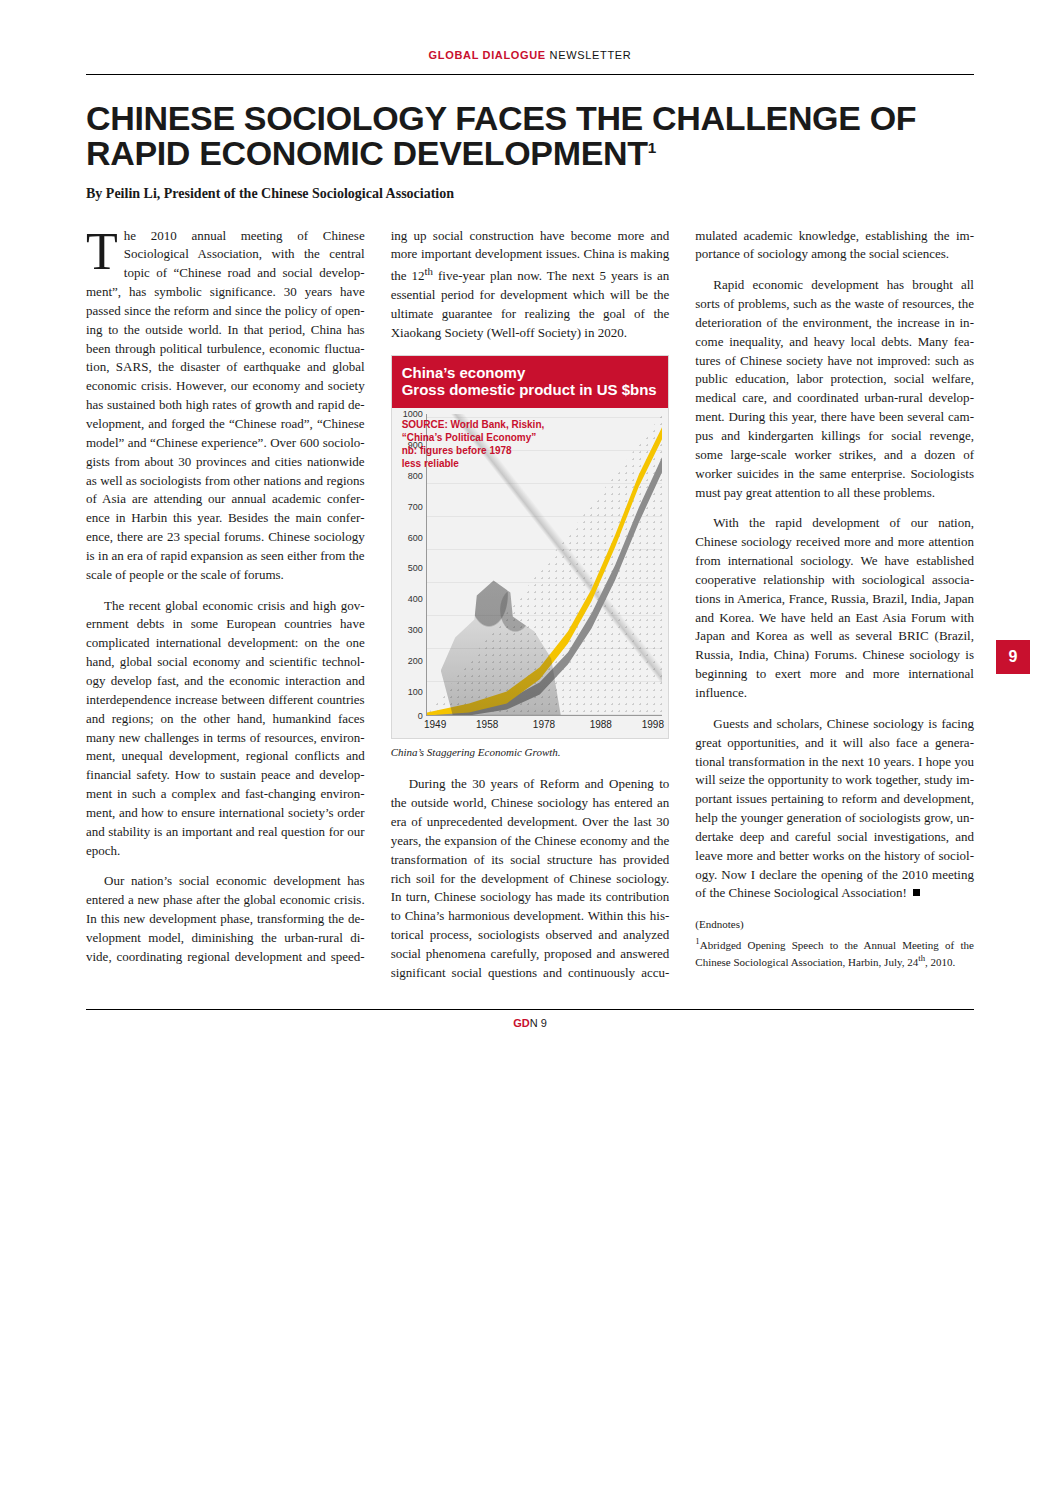GLOBAL DIALOGUE NEWSLETTER
Chinese Sociology Faces the Challenge of Rapid Economic Development1
By Peilin Li, President of the Chinese Sociological Association
9
The 2010 annual meeting of Chinese Sociological Association, with the central topic of “Chinese road and social development”, has symbolic significance. 30 years have passed since the reform and since the policy of opening to the outside world. In that period, China has been through political turbulence, economic fluctuation, SARS, the disaster of earthquake and global economic crisis. However, our economy and society has sustained both high rates of growth and rapid development, and forged the “Chinese road”, “Chinese model” and “Chinese experience”. Over 600 sociologists from about 30 provinces and cities nationwide as well as sociologists from other nations and regions of Asia are attending our annual academic conference in Harbin this year. Besides the main conference, there are 23 special forums. Chinese sociology is in an era of rapid expansion as seen either from the scale of people or the scale of forums.
The recent global economic crisis and high government debts in some European countries have complicated international development: on the one hand, global social economy and scientific technology develop fast, and the economic interaction and interdependence increase between different countries and regions; on the other hand, humankind faces many new challenges in terms of resources, environment, unequal development, regional conflicts and financial safety. How to sustain peace and development in such a complex and fast-changing environment, and how to ensure international society’s order and stability is an important and real question for our epoch.
Our nation’s social economic development has entered a new phase after the global economic crisis. In this new development phase, transforming the development model, diminishing the urban-rural divide, coordinating regional development and speeding up social construction have become more and more important development issues. China is making the 12th five-year plan now. The next 5 years is an essential period for development which will be the ultimate guarantee for realizing the goal of the Xiaokang Society (Well-off Society) in 2020.
China’s economy
Gross domestic product in US $bns
SOURCE: World Bank, Riskin,
“China’s Political Economy”
nb: figures before 1978
less reliable
1000 900 800 700 600 500 400 300 200 100 0
1949 1958 1978 1988 1998
China’s Staggering Economic Growth.
During the 30 years of Reform and Opening to the outside world, Chinese sociology has entered an era of unprecedented development. Over the last 30 years, the expansion of the Chinese economy and the transformation of its social structure has provided rich soil for the development of Chinese sociology. In turn, Chinese sociology has made its contribution to China’s harmonious development. Within this historical process, sociologists observed and analyzed social phenomena carefully, proposed and answered significant social questions and continuously accumulated academic knowledge, establishing the importance of sociology among the social sciences.
Rapid economic development has brought all sorts of problems, such as the waste of resources, the deterioration of the environment, the increase in income inequality, and heavy local debts. Many features of Chinese society have not improved: such as public education, labor protection, social welfare, medical care, and coordinated urban-rural development. During this year, there have been several campus and kindergarten killings for social revenge, some large-scale worker strikes, and a dozen of worker suicides in the same enterprise. Sociologists must pay great attention to all these problems.
With the rapid development of our nation, Chinese sociology received more and more attention from international sociology. We have established cooperative relationship with sociological associations in America, France, Russia, Brazil, India, Japan and Korea. We have held an East Asia Forum with Japan and Korea as well as several BRIC (Brazil, Russia, India, China) Forums. Chinese sociology is beginning to exert more and more international influence.
Guests and scholars, Chinese sociology is facing great opportunities, and it will also face a generational transformation in the next 10 years. I hope you will seize the opportunity to work together, study important issues pertaining to reform and development, help the younger generation of sociologists grow, undertake deep and careful social investigations, and leave more and better works on the history of sociology. Now I declare the opening of the 2010 meeting of the Chinese Sociological Association!
(Endnotes)
1Abridged Opening Speech to the Annual Meeting of the Chinese Sociological Association, Harbin, July, 24th, 2010.
GDN 9